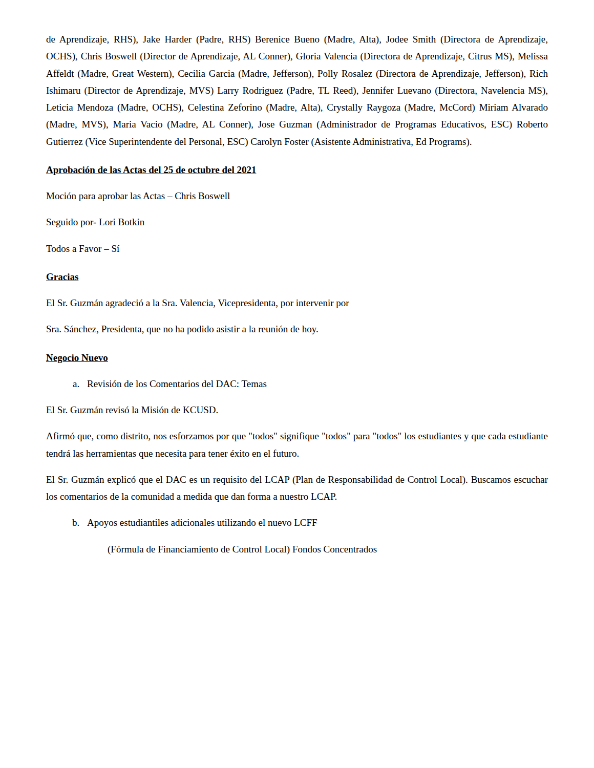de Aprendizaje, RHS), Jake Harder (Padre, RHS) Berenice Bueno (Madre, Alta), Jodee Smith (Directora de Aprendizaje, OCHS), Chris Boswell (Director de Aprendizaje, AL Conner), Gloria Valencia (Directora de Aprendizaje, Citrus MS), Melissa Affeldt (Madre, Great Western), Cecilia Garcia (Madre, Jefferson), Polly Rosalez (Directora de Aprendizaje, Jefferson), Rich Ishimaru (Director de Aprendizaje, MVS) Larry Rodriguez (Padre, TL Reed), Jennifer Luevano (Directora, Navelencia MS), Leticia Mendoza (Madre, OCHS), Celestina Zeforino (Madre, Alta), Crystally Raygoza (Madre, McCord) Miriam Alvarado (Madre, MVS), Maria Vacio (Madre, AL Conner), Jose Guzman (Administrador de Programas Educativos, ESC) Roberto Gutierrez (Vice Superintendente del Personal, ESC) Carolyn Foster (Asistente Administrativa, Ed Programs).
Aprobación de las Actas del 25 de octubre del 2021
Moción para aprobar las Actas – Chris Boswell
Seguido por- Lori Botkin
Todos a Favor – Sí
Gracias
El Sr. Guzmán agradeció a la Sra. Valencia, Vicepresidenta, por intervenir por
Sra. Sánchez, Presidenta, que no ha podido asistir a la reunión de hoy.
Negocio Nuevo
Revisión de los Comentarios del DAC: Temas
El Sr. Guzmán revisó la Misión de KCUSD.
Afirmó que, como distrito, nos esforzamos por que "todos" signifique "todos" para "todos" los estudiantes y que cada estudiante tendrá las herramientas que necesita para tener éxito en el futuro.
El Sr. Guzmán explicó que el DAC es un requisito del LCAP (Plan de Responsabilidad de Control Local). Buscamos escuchar los comentarios de la comunidad a medida que dan forma a nuestro LCAP.
Apoyos estudiantiles adicionales utilizando el nuevo LCFF
(Fórmula de Financiamiento de Control Local) Fondos Concentrados